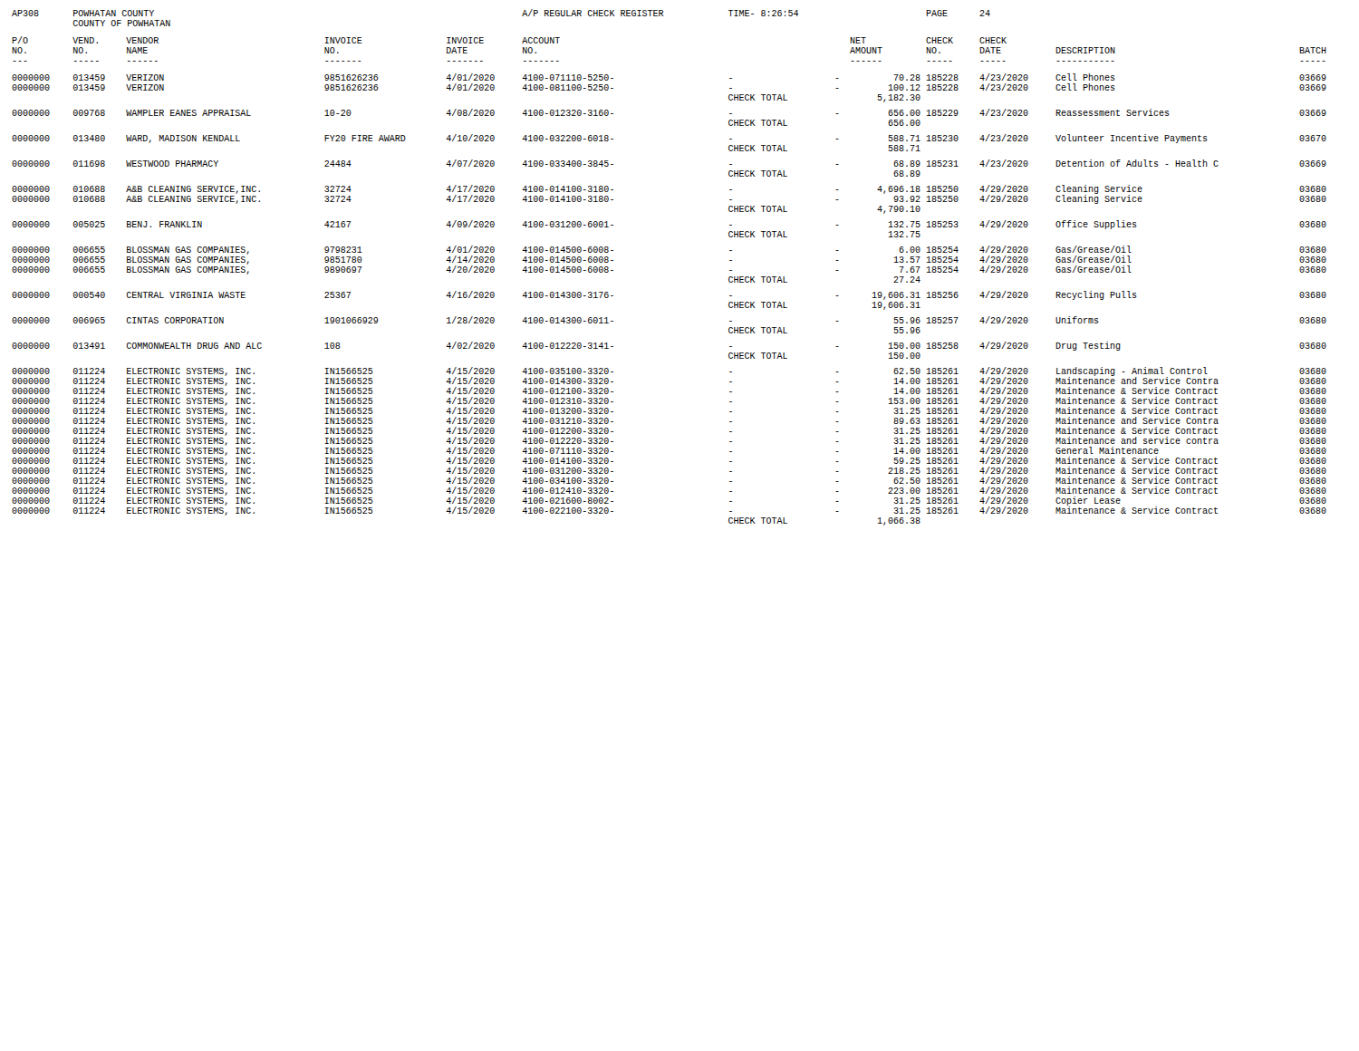| AP308 | POWHATAN COUNTY | | | A/P REGULAR CHECK REGISTER | TIME- 8:26:54 | | | PAGE | 24 | | | | |
| --- | --- | --- | --- | --- | --- | --- | --- | --- | --- | --- | --- | --- | --- |
| | COUNTY OF POWHATAN | | | | | | | | | | | | |
| P/O | VEND. | VENDOR | INVOICE | INVOICE | ACCOUNT | | | NET | CHECK | CHECK | | | | |
| NO. | NO. | NAME | NO. | DATE | NO. | | | AMOUNT | NO. | DATE | DESCRIPTION | | BATCH | |
| --- | ----- | ------ | ------- | ------- | ------- | | | ------ | ----- | ----- | ----------- | | ----- | |
| 0000000 | 013459 | VERIZON | 9851626236 | 4/01/2020 | 4100-071110-5250- | - | - | 70.28 | 185228 | 4/23/2020 | Cell Phones | | 03669 | |
| 0000000 | 013459 | VERIZON | 9851626236 | 4/01/2020 | 4100-081100-5250- | - | - | 100.12 | 185228 | 4/23/2020 | Cell Phones | | 03669 | |
| | | | | | | CHECK TOTAL | 5,182.30 | | | | | | |
| 0000000 | 009768 | WAMPLER EANES APPRAISAL | 10-20 | 4/08/2020 | 4100-012320-3160- | - | - | 656.00 | 185229 | 4/23/2020 | Reassessment Services | | 03669 | |
| | | | | | | CHECK TOTAL | 656.00 | | | | | | |
| 0000000 | 013480 | WARD, MADISON KENDALL | FY20 FIRE AWARD | 4/10/2020 | 4100-032200-6018- | - | - | 588.71 | 185230 | 4/23/2020 | Volunteer Incentive Payments | | 03670 | |
| | | | | | | CHECK TOTAL | 588.71 | | | | | | |
| 0000000 | 011698 | WESTWOOD PHARMACY | 24484 | 4/07/2020 | 4100-033400-3845- | - | - | 68.89 | 185231 | 4/23/2020 | Detention of Adults - Health C | | 03669 | |
| | | | | | | CHECK TOTAL | 68.89 | | | | | | |
| 0000000 | 010688 | A&B CLEANING SERVICE,INC. | 32724 | 4/17/2020 | 4100-014100-3180- | - | - | 4,696.18 | 185250 | 4/29/2020 | Cleaning Service | | 03680 | |
| 0000000 | 010688 | A&B CLEANING SERVICE,INC. | 32724 | 4/17/2020 | 4100-014100-3180- | - | - | 93.92 | 185250 | 4/29/2020 | Cleaning Service | | 03680 | |
| | | | | | | CHECK TOTAL | 4,790.10 | | | | | | |
| 0000000 | 005025 | BENJ. FRANKLIN | 42167 | 4/09/2020 | 4100-031200-6001- | - | - | 132.75 | 185253 | 4/29/2020 | Office Supplies | | 03680 | |
| | | | | | | CHECK TOTAL | 132.75 | | | | | | |
| 0000000 | 006655 | BLOSSMAN GAS COMPANIES, | 9798231 | 4/01/2020 | 4100-014500-6008- | - | - | 6.00 | 185254 | 4/29/2020 | Gas/Grease/Oil | | 03680 | |
| 0000000 | 006655 | BLOSSMAN GAS COMPANIES, | 9851780 | 4/14/2020 | 4100-014500-6008- | - | - | 13.57 | 185254 | 4/29/2020 | Gas/Grease/Oil | | 03680 | |
| 0000000 | 006655 | BLOSSMAN GAS COMPANIES, | 9890697 | 4/20/2020 | 4100-014500-6008- | - | - | 7.67 | 185254 | 4/29/2020 | Gas/Grease/Oil | | 03680 | |
| | | | | | | CHECK TOTAL | 27.24 | | | | | | |
| 0000000 | 000540 | CENTRAL VIRGINIA WASTE | 25367 | 4/16/2020 | 4100-014300-3176- | - | - | 19,606.31 | 185256 | 4/29/2020 | Recycling Pulls | | 03680 | |
| | | | | | | CHECK TOTAL | 19,606.31 | | | | | | |
| 0000000 | 006965 | CINTAS CORPORATION | 1901066929 | 1/28/2020 | 4100-014300-6011- | - | - | 55.96 | 185257 | 4/29/2020 | Uniforms | | 03680 | |
| | | | | | | CHECK TOTAL | 55.96 | | | | | | |
| 0000000 | 013491 | COMMONWEALTH DRUG AND ALC | 108 | 4/02/2020 | 4100-012220-3141- | - | - | 150.00 | 185258 | 4/29/2020 | Drug Testing | | 03680 | |
| | | | | | | CHECK TOTAL | 150.00 | | | | | | |
| 0000000 | 011224 | ELECTRONIC SYSTEMS, INC. | IN1566525 | 4/15/2020 | 4100-035100-3320- | - | - | 62.50 | 185261 | 4/29/2020 | Landscaping - Animal Control | | 03680 | |
| 0000000 | 011224 | ELECTRONIC SYSTEMS, INC. | IN1566525 | 4/15/2020 | 4100-014300-3320- | - | - | 14.00 | 185261 | 4/29/2020 | Maintenance and Service Contra | | 03680 | |
| 0000000 | 011224 | ELECTRONIC SYSTEMS, INC. | IN1566525 | 4/15/2020 | 4100-012100-3320- | - | - | 14.00 | 185261 | 4/29/2020 | Maintenance & Service Contract | | 03680 | |
| 0000000 | 011224 | ELECTRONIC SYSTEMS, INC. | IN1566525 | 4/15/2020 | 4100-012310-3320- | - | - | 153.00 | 185261 | 4/29/2020 | Maintenance & Service Contract | | 03680 | |
| 0000000 | 011224 | ELECTRONIC SYSTEMS, INC. | IN1566525 | 4/15/2020 | 4100-013200-3320- | - | - | 31.25 | 185261 | 4/29/2020 | Maintenance & Service Contract | | 03680 | |
| 0000000 | 011224 | ELECTRONIC SYSTEMS, INC. | IN1566525 | 4/15/2020 | 4100-031210-3320- | - | - | 89.63 | 185261 | 4/29/2020 | Maintenance and Service Contra | | 03680 | |
| 0000000 | 011224 | ELECTRONIC SYSTEMS, INC. | IN1566525 | 4/15/2020 | 4100-012200-3320- | - | - | 31.25 | 185261 | 4/29/2020 | Maintenance & Service Contract | | 03680 | |
| 0000000 | 011224 | ELECTRONIC SYSTEMS, INC. | IN1566525 | 4/15/2020 | 4100-012220-3320- | - | - | 31.25 | 185261 | 4/29/2020 | Maintenance and service contra | | 03680 | |
| 0000000 | 011224 | ELECTRONIC SYSTEMS, INC. | IN1566525 | 4/15/2020 | 4100-071110-3320- | - | - | 14.00 | 185261 | 4/29/2020 | General Maintenance | | 03680 | |
| 0000000 | 011224 | ELECTRONIC SYSTEMS, INC. | IN1566525 | 4/15/2020 | 4100-014100-3320- | - | - | 59.25 | 185261 | 4/29/2020 | Maintenance & Service Contract | | 03680 | |
| 0000000 | 011224 | ELECTRONIC SYSTEMS, INC. | IN1566525 | 4/15/2020 | 4100-031200-3320- | - | - | 218.25 | 185261 | 4/29/2020 | Maintenance & Service Contract | | 03680 | |
| 0000000 | 011224 | ELECTRONIC SYSTEMS, INC. | IN1566525 | 4/15/2020 | 4100-034100-3320- | - | - | 62.50 | 185261 | 4/29/2020 | Maintenance & Service Contract | | 03680 | |
| 0000000 | 011224 | ELECTRONIC SYSTEMS, INC. | IN1566525 | 4/15/2020 | 4100-012410-3320- | - | - | 223.00 | 185261 | 4/29/2020 | Maintenance & Service Contract | | 03680 | |
| 0000000 | 011224 | ELECTRONIC SYSTEMS, INC. | IN1566525 | 4/15/2020 | 4100-021600-8002- | - | - | 31.25 | 185261 | 4/29/2020 | Copier Lease | | 03680 | |
| 0000000 | 011224 | ELECTRONIC SYSTEMS, INC. | IN1566525 | 4/15/2020 | 4100-022100-3320- | - | - | 31.25 | 185261 | 4/29/2020 | Maintenance & Service Contract | | 03680 | |
| | | | | | | CHECK TOTAL | 1,066.38 | | | | | | |